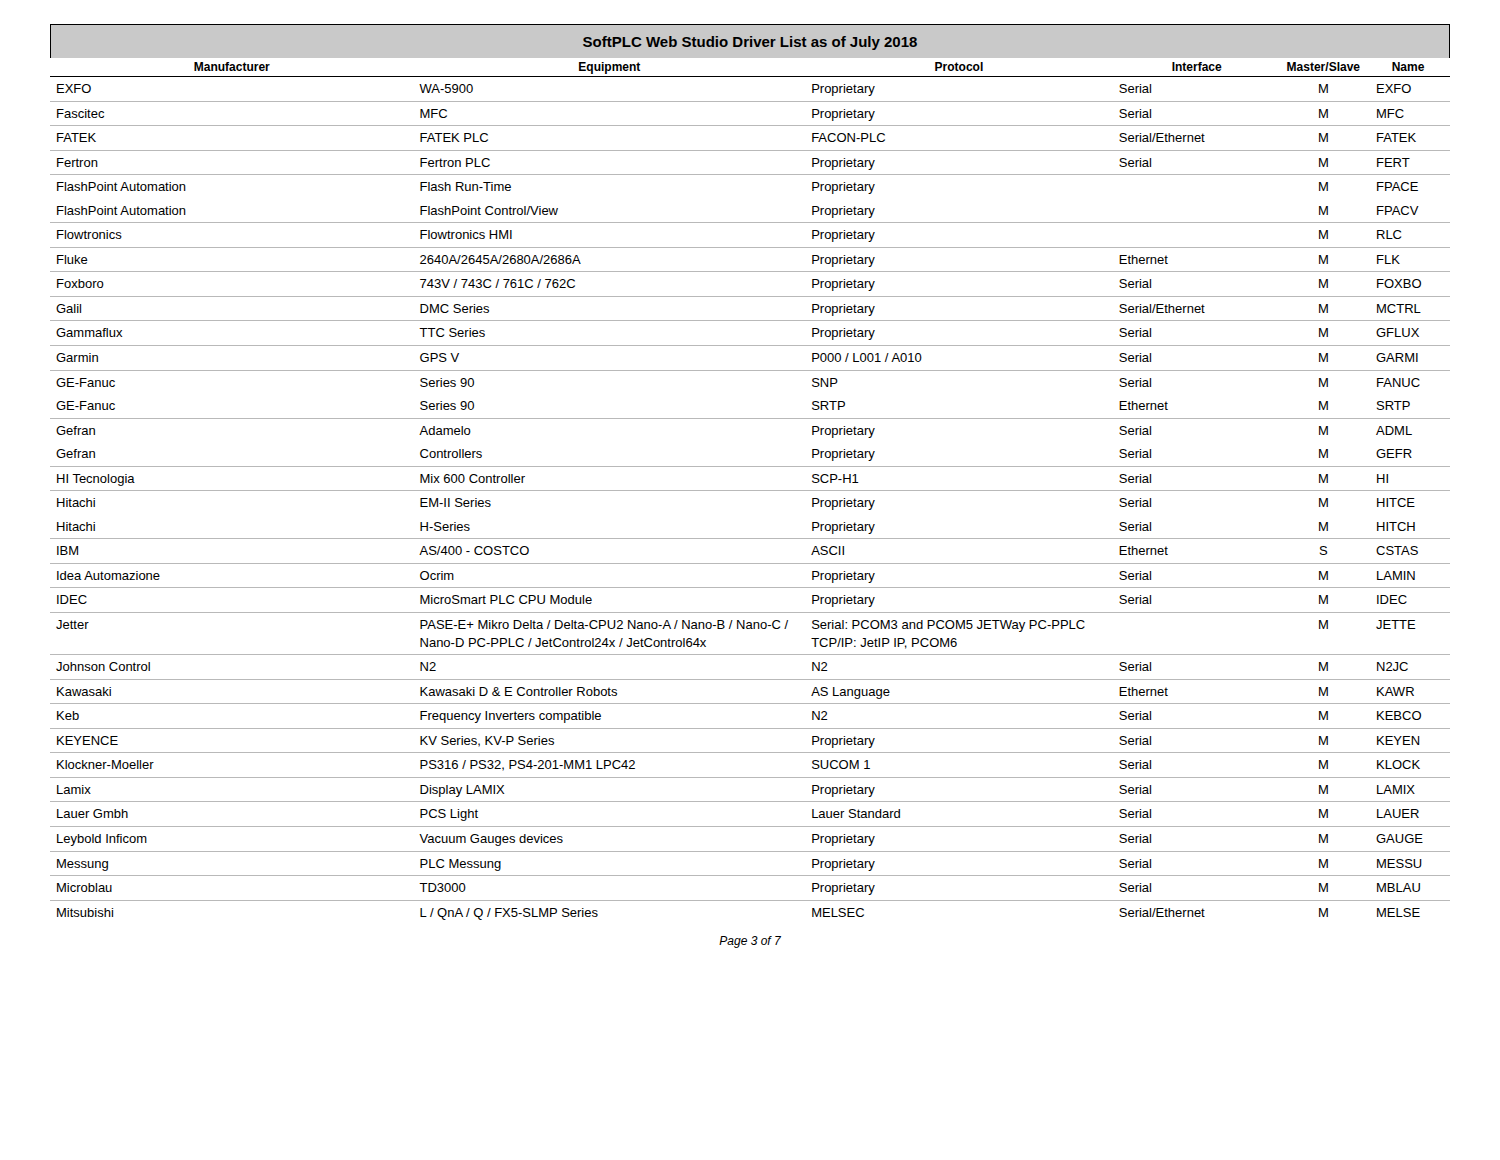SoftPLC Web Studio Driver List as of July 2018
| Manufacturer | Equipment | Protocol | Interface | Master/Slave | Name |
| --- | --- | --- | --- | --- | --- |
| EXFO | WA-5900 | Proprietary | Serial | M | EXFO |
| Fascitec | MFC | Proprietary | Serial | M | MFC |
| FATEK | FATEK PLC | FACON-PLC | Serial/Ethernet | M | FATEK |
| Fertron | Fertron PLC | Proprietary | Serial | M | FERT |
| FlashPoint Automation | Flash Run-Time | Proprietary | | M | FPACE |
| FlashPoint Automation | FlashPoint Control/View | Proprietary | | M | FPACV |
| Flowtronics | Flowtronics HMI | Proprietary | | M | RLC |
| Fluke | 2640A/2645A/2680A/2686A | Proprietary | Ethernet | M | FLK |
| Foxboro | 743V / 743C / 761C / 762C | Proprietary | Serial | M | FOXBO |
| Galil | DMC Series | Proprietary | Serial/Ethernet | M | MCTRL |
| Gammaflux | TTC Series | Proprietary | Serial | M | GFLUX |
| Garmin | GPS V | P000 / L001 / A010 | Serial | M | GARMI |
| GE-Fanuc | Series 90 | SNP | Serial | M | FANUC |
| GE-Fanuc | Series 90 | SRTP | Ethernet | M | SRTP |
| Gefran | Adamelo | Proprietary | Serial | M | ADML |
| Gefran | Controllers | Proprietary | Serial | M | GEFR |
| HI Tecnologia | Mix 600 Controller | SCP-H1 | Serial | M | HI |
| Hitachi | EM-II Series | Proprietary | Serial | M | HITCE |
| Hitachi | H-Series | Proprietary | Serial | M | HITCH |
| IBM | AS/400 - COSTCO | ASCII | Ethernet | S | CSTAS |
| Idea Automazione | Ocrim | Proprietary | Serial | M | LAMIN |
| IDEC | MicroSmart PLC CPU Module | Proprietary | Serial | M | IDEC |
| Jetter | PASE-E+ Mikro Delta / Delta-CPU2 Nano-A / Nano-B / Nano-C / Nano-D PC-PPLC / JetControl24x / JetControl64x | Serial: PCOM3 and PCOM5 JETWay PC-PPLC TCP/IP: JetIP IP, PCOM6 | | M | JETTE |
| Johnson Control | N2 | N2 | Serial | M | N2JC |
| Kawasaki | Kawasaki D & E Controller Robots | AS Language | Ethernet | M | KAWR |
| Keb | Frequency Inverters compatible | N2 | Serial | M | KEBCO |
| KEYENCE | KV Series, KV-P Series | Proprietary | Serial | M | KEYEN |
| Klockner-Moeller | PS316 / PS32, PS4-201-MM1 LPC42 | SUCOM 1 | Serial | M | KLOCK |
| Lamix | Display LAMIX | Proprietary | Serial | M | LAMIX |
| Lauer Gmbh | PCS Light | Lauer Standard | Serial | M | LAUER |
| Leybold Inficom | Vacuum Gauges devices | Proprietary | Serial | M | GAUGE |
| Messung | PLC Messung | Proprietary | Serial | M | MESSU |
| Microblau | TD3000 | Proprietary | Serial | M | MBLAU |
| Mitsubishi | L / QnA / Q / FX5-SLMP Series | MELSEC | Serial/Ethernet | M | MELSE |
Page 3 of 7